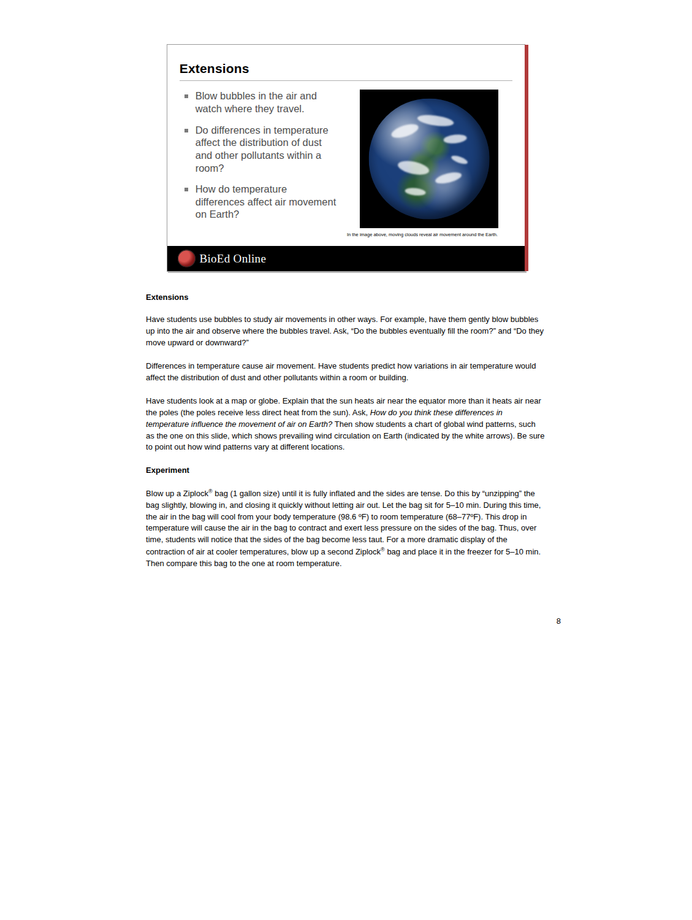Extensions
Blow bubbles in the air and watch where they travel.
Do differences in temperature affect the distribution of dust and other pollutants within a room?
How do temperature differences affect air movement on Earth?
In the image above, moving clouds reveal air movement around the Earth.
BioEd Online
Extensions
Have students use bubbles to study air movements in other ways. For example, have them gently blow bubbles up into the air and observe where the bubbles travel. Ask, “Do the bubbles eventually fill the room?” and “Do they move upward or downward?”
Differences in temperature cause air movement. Have students predict how variations in air temperature would affect the distribution of dust and other pollutants within a room or building.
Have students look at a map or globe. Explain that the sun heats air near the equator more than it heats air near the poles (the poles receive less direct heat from the sun). Ask, How do you think these differences in temperature influence the movement of air on Earth? Then show students a chart of global wind patterns, such as the one on this slide, which shows prevailing wind circulation on Earth (indicated by the white arrows). Be sure to point out how wind patterns vary at different locations.
Experiment
Blow up a Ziplock® bag (1 gallon size) until it is fully inflated and the sides are tense. Do this by “unzipping” the bag slightly, blowing in, and closing it quickly without letting air out. Let the bag sit for 5–10 min. During this time, the air in the bag will cool from your body temperature (98.6 ºF) to room temperature (68–77ºF). This drop in temperature will cause the air in the bag to contract and exert less pressure on the sides of the bag. Thus, over time, students will notice that the sides of the bag become less taut. For a more dramatic display of the contraction of air at cooler temperatures, blow up a second Ziplock® bag and place it in the freezer for 5–10 min. Then compare this bag to the one at room temperature.
8